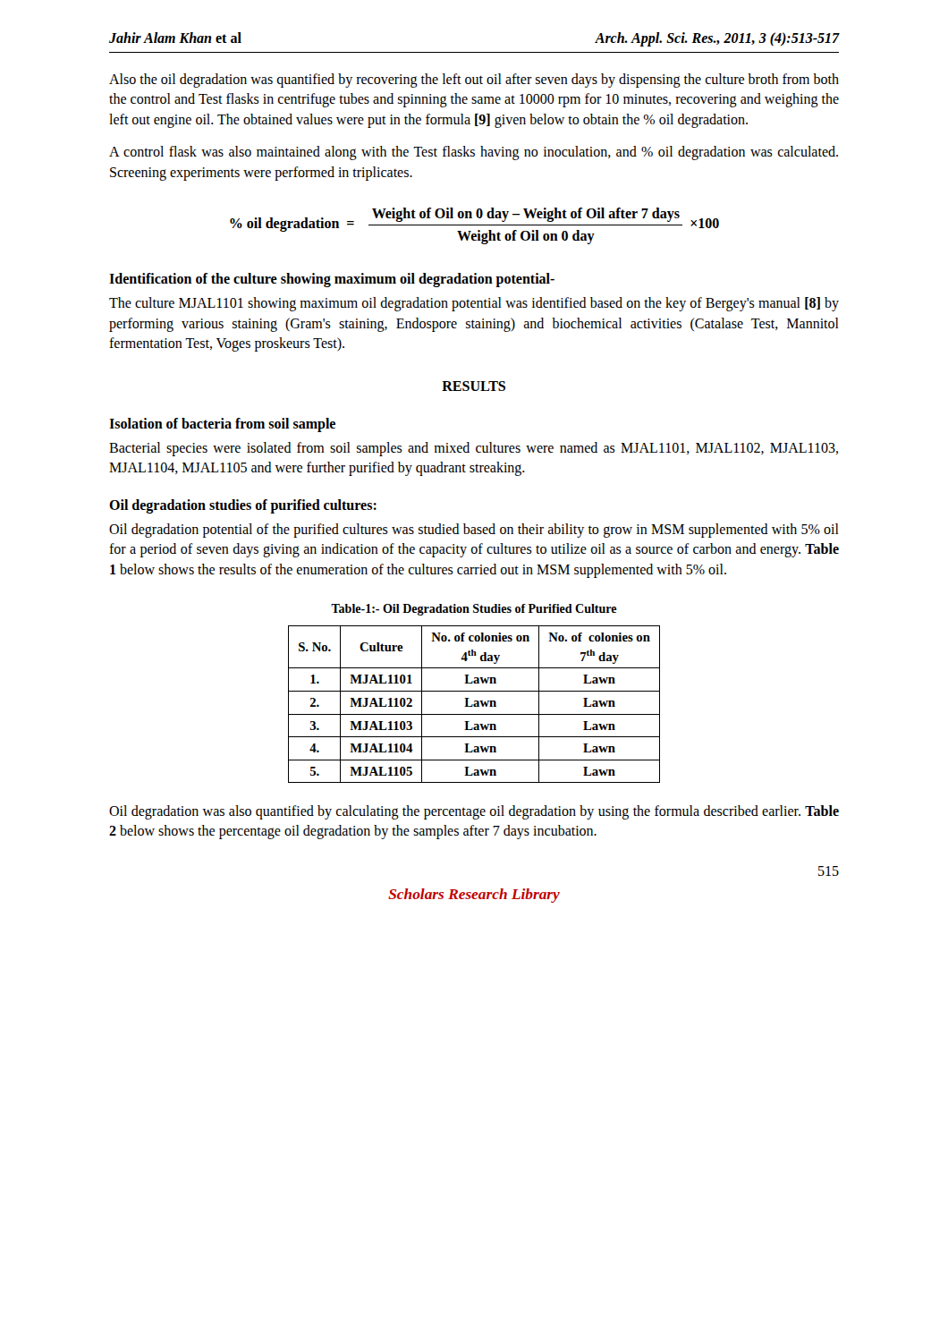Jahir Alam Khan et al Arch. Appl. Sci. Res., 2011, 3 (4):513-517
Also the oil degradation was quantified by recovering the left out oil after seven days by dispensing the culture broth from both the control and Test flasks in centrifuge tubes and spinning the same at 10000 rpm for 10 minutes, recovering and weighing the left out engine oil. The obtained values were put in the formula [9] given below to obtain the % oil degradation.
A control flask was also maintained along with the Test flasks having no inoculation, and % oil degradation was calculated. Screening experiments were performed in triplicates.
% oil degradation = Weight of Oil on 0 day – Weight of Oil after 7 days Weight of Oil on 0 day ×100
Identification of the culture showing maximum oil degradation potential-
The culture MJAL1101 showing maximum oil degradation potential was identified based on the key of Bergey's manual [8] by performing various staining (Gram's staining, Endospore staining) and biochemical activities (Catalase Test, Mannitol fermentation Test, Voges proskeurs Test).
RESULTS
Isolation of bacteria from soil sample
Bacterial species were isolated from soil samples and mixed cultures were named as MJAL1101, MJAL1102, MJAL1103, MJAL1104, MJAL1105 and were further purified by quadrant streaking.
Oil degradation studies of purified cultures:
Oil degradation potential of the purified cultures was studied based on their ability to grow in MSM supplemented with 5% oil for a period of seven days giving an indication of the capacity of cultures to utilize oil as a source of carbon and energy. Table 1 below shows the results of the enumeration of the cultures carried out in MSM supplemented with 5% oil.
Table-1:- Oil Degradation Studies of Purified Culture
| S. No. | Culture | No. of colonies on 4 th day | No. of colonies on 7 th day |
| --- | --- | --- | --- |
| 1. | MJAL1101 | Lawn | Lawn |
| 2. | MJAL1102 | Lawn | Lawn |
| 3. | MJAL1103 | Lawn | Lawn |
| 4. | MJAL1104 | Lawn | Lawn |
| 5. | MJAL1105 | Lawn | Lawn |
Oil degradation was also quantified by calculating the percentage oil degradation by using the formula described earlier. Table 2 below shows the percentage oil degradation by the samples after 7 days incubation.
515 Scholars Research Library